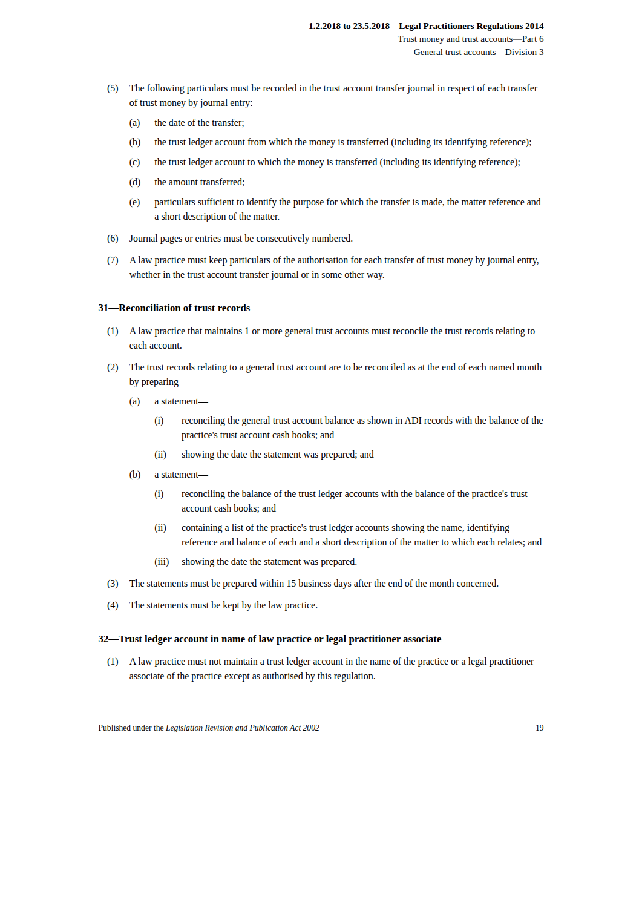1.2.2018 to 23.5.2018—Legal Practitioners Regulations 2014 Trust money and trust accounts—Part 6 General trust accounts—Division 3
(5)
The following particulars must be recorded in the trust account transfer journal in respect of each transfer of trust money by journal entry:
(a) the date of the transfer;
(b) the trust ledger account from which the money is transferred (including its identifying reference);
(c) the trust ledger account to which the money is transferred (including its identifying reference);
(d) the amount transferred;
(e) particulars sufficient to identify the purpose for which the transfer is made, the matter reference and a short description of the matter.
(6)
Journal pages or entries must be consecutively numbered.
(7)
A law practice must keep particulars of the authorisation for each transfer of trust money by journal entry, whether in the trust account transfer journal or in some other way.
31—Reconciliation of trust records
(1)
A law practice that maintains 1 or more general trust accounts must reconcile the trust records relating to each account.
(2)
The trust records relating to a general trust account are to be reconciled as at the end of each named month by preparing—
(a) a statement—
(i) reconciling the general trust account balance as shown in ADI records with the balance of the practice's trust account cash books; and
(ii) showing the date the statement was prepared; and
(b) a statement—
(i) reconciling the balance of the trust ledger accounts with the balance of the practice's trust account cash books; and
(ii) containing a list of the practice's trust ledger accounts showing the name, identifying reference and balance of each and a short description of the matter to which each relates; and
(iii) showing the date the statement was prepared.
(3)
The statements must be prepared within 15 business days after the end of the month concerned.
(4)
The statements must be kept by the law practice.
32—Trust ledger account in name of law practice or legal practitioner associate
(1)
A law practice must not maintain a trust ledger account in the name of the practice or a legal practitioner associate of the practice except as authorised by this regulation.
Published under the Legislation Revision and Publication Act 2002 19